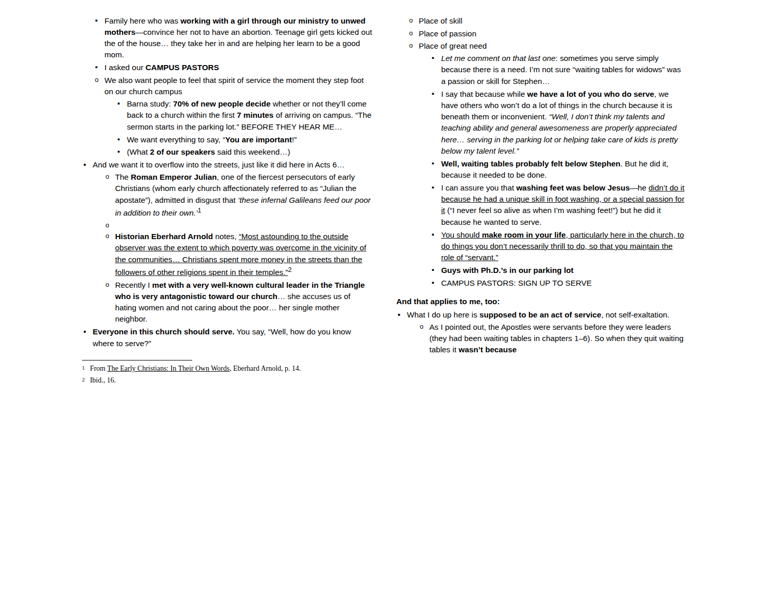Family here who was working with a girl through our ministry to unwed mothers—convince her not to have an abortion. Teenage girl gets kicked out the of the house… they take her in and are helping her learn to be a good mom.
I asked our CAMPUS PASTORS
We also want people to feel that spirit of service the moment they step foot on our church campus
Barna study: 70% of new people decide whether or not they’ll come back to a church within the first 7 minutes of arriving on campus. “The sermon starts in the parking lot.” BEFORE THEY HEAR ME…
We want everything to say, “You are important!”
(What 2 of our speakers said this weekend…)
And we want it to overflow into the streets, just like it did here in Acts 6…
The Roman Emperor Julian, one of the fiercest persecutors of early Christians (whom early church affectionately referred to as “Julian the apostate”), admitted in disgust that ‘these infernal Galileans feed our poor in addition to their own.’1
Historian Eberhard Arnold notes, “Most astounding to the outside observer was the extent to which poverty was overcome in the vicinity of the communities… Christians spent more money in the streets than the followers of other religions spent in their temples.”2
Recently I met with a very well-known cultural leader in the Triangle who is very antagonistic toward our church… she accuses us of hating women and not caring about the poor… her single mother neighbor.
Everyone in this church should serve. You say, “Well, how do you know where to serve?”
1 From The Early Christians: In Their Own Words, Eberhard Arnold, p. 14.
2 Ibid., 16.
Place of skill
Place of passion
Place of great need
Let me comment on that last one: sometimes you serve simply because there is a need. I’m not sure “waiting tables for widows” was a passion or skill for Stephen…
I say that because while we have a lot of you who do serve, we have others who won’t do a lot of things in the church because it is beneath them or inconvenient. “Well, I don’t think my talents and teaching ability and general awesomeness are properly appreciated here… serving in the parking lot or helping take care of kids is pretty below my talent level.”
Well, waiting tables probably felt below Stephen. But he did it, because it needed to be done.
I can assure you that washing feet was below Jesus—he didn’t do it because he had a unique skill in foot washing, or a special passion for it (“I never feel so alive as when I’m washing feet!”) but he did it because he wanted to serve.
You should make room in your life, particularly here in the church, to do things you don’t necessarily thrill to do, so that you maintain the role of “servant.”
Guys with Ph.D.’s in our parking lot
CAMPUS PASTORS: SIGN UP TO SERVE
And that applies to me, too:
What I do up here is supposed to be an act of service, not self-exaltation.
As I pointed out, the Apostles were servants before they were leaders (they had been waiting tables in chapters 1–6). So when they quit waiting tables it wasn’t because